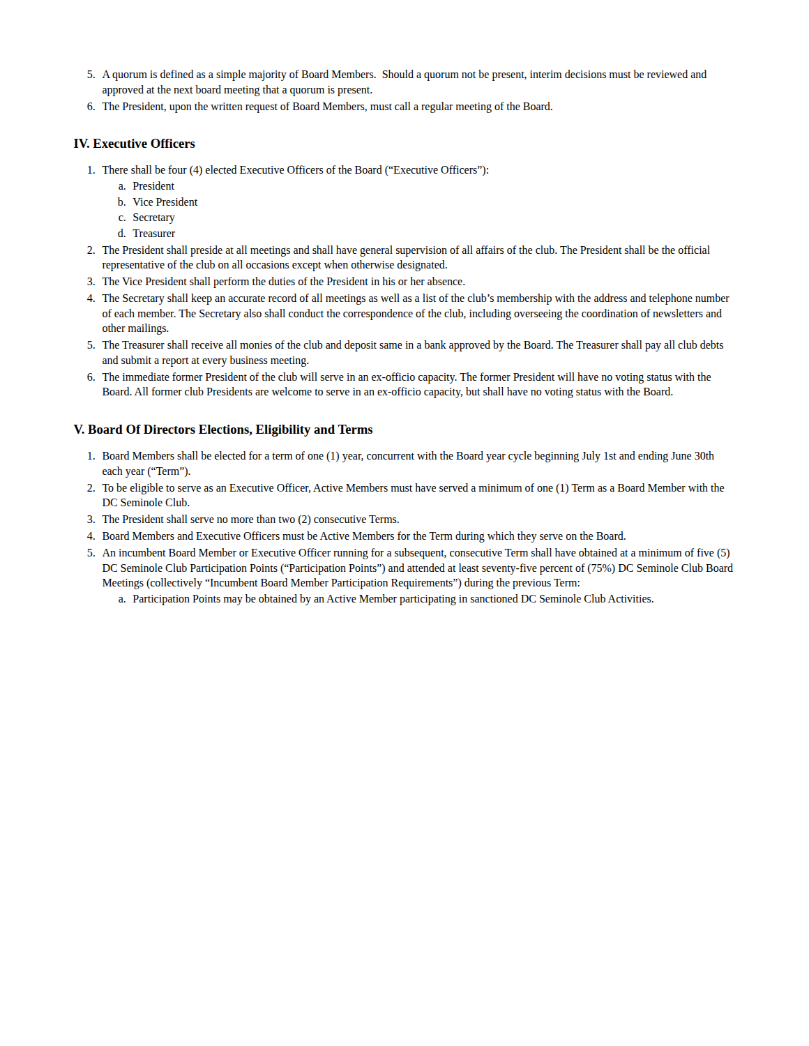A quorum is defined as a simple majority of Board Members. Should a quorum not be present, interim decisions must be reviewed and approved at the next board meeting that a quorum is present.
The President, upon the written request of Board Members, must call a regular meeting of the Board.
IV. Executive Officers
There shall be four (4) elected Executive Officers of the Board (“Executive Officers”):
President
Vice President
Secretary
Treasurer
The President shall preside at all meetings and shall have general supervision of all affairs of the club. The President shall be the official representative of the club on all occasions except when otherwise designated.
The Vice President shall perform the duties of the President in his or her absence.
The Secretary shall keep an accurate record of all meetings as well as a list of the club’s membership with the address and telephone number of each member. The Secretary also shall conduct the correspondence of the club, including overseeing the coordination of newsletters and other mailings.
The Treasurer shall receive all monies of the club and deposit same in a bank approved by the Board. The Treasurer shall pay all club debts and submit a report at every business meeting.
The immediate former President of the club will serve in an ex-officio capacity. The former President will have no voting status with the Board. All former club Presidents are welcome to serve in an ex-officio capacity, but shall have no voting status with the Board.
V. Board Of Directors Elections, Eligibility and Terms
Board Members shall be elected for a term of one (1) year, concurrent with the Board year cycle beginning July 1st and ending June 30th each year (“Term”).
To be eligible to serve as an Executive Officer, Active Members must have served a minimum of one (1) Term as a Board Member with the DC Seminole Club.
The President shall serve no more than two (2) consecutive Terms.
Board Members and Executive Officers must be Active Members for the Term during which they serve on the Board.
An incumbent Board Member or Executive Officer running for a subsequent, consecutive Term shall have obtained at a minimum of five (5) DC Seminole Club Participation Points (“Participation Points”) and attended at least seventy-five percent of (75%) DC Seminole Club Board Meetings (collectively “Incumbent Board Member Participation Requirements”) during the previous Term:
Participation Points may be obtained by an Active Member participating in sanctioned DC Seminole Club Activities.